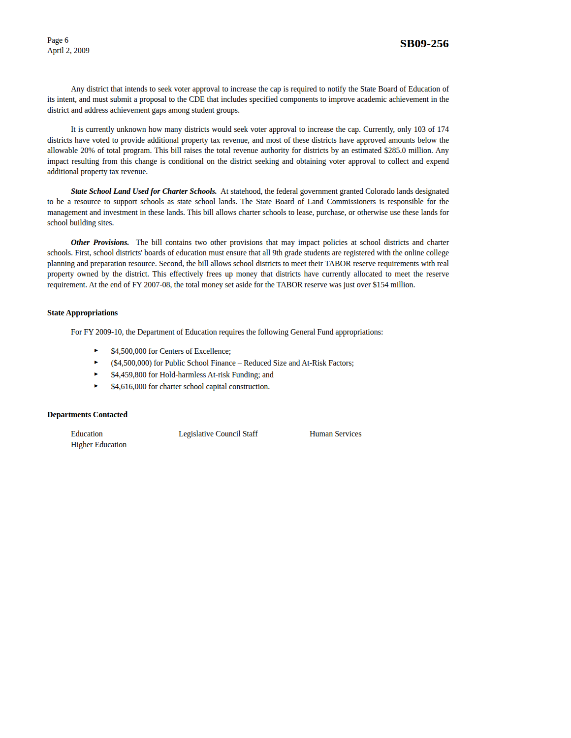Page 6
April 2, 2009
SB09-256
Any district that intends to seek voter approval to increase the cap is required to notify the State Board of Education of its intent, and must submit a proposal to the CDE that includes specified components to improve academic achievement in the district and address achievement gaps among student groups.
It is currently unknown how many districts would seek voter approval to increase the cap. Currently, only 103 of 174 districts have voted to provide additional property tax revenue, and most of these districts have approved amounts below the allowable 20% of total program. This bill raises the total revenue authority for districts by an estimated $285.0 million. Any impact resulting from this change is conditional on the district seeking and obtaining voter approval to collect and expend additional property tax revenue.
State School Land Used for Charter Schools. At statehood, the federal government granted Colorado lands designated to be a resource to support schools as state school lands. The State Board of Land Commissioners is responsible for the management and investment in these lands. This bill allows charter schools to lease, purchase, or otherwise use these lands for school building sites.
Other Provisions. The bill contains two other provisions that may impact policies at school districts and charter schools. First, school districts' boards of education must ensure that all 9th grade students are registered with the online college planning and preparation resource. Second, the bill allows school districts to meet their TABOR reserve requirements with real property owned by the district. This effectively frees up money that districts have currently allocated to meet the reserve requirement. At the end of FY 2007-08, the total money set aside for the TABOR reserve was just over $154 million.
State Appropriations
For FY 2009-10, the Department of Education requires the following General Fund appropriations:
$4,500,000 for Centers of Excellence;
($4,500,000) for Public School Finance – Reduced Size and At-Risk Factors;
$4,459,800 for Hold-harmless At-risk Funding; and
$4,616,000 for charter school capital construction.
Departments Contacted
| Education | Legislative Council Staff | Human Services |
| Higher Education | | |